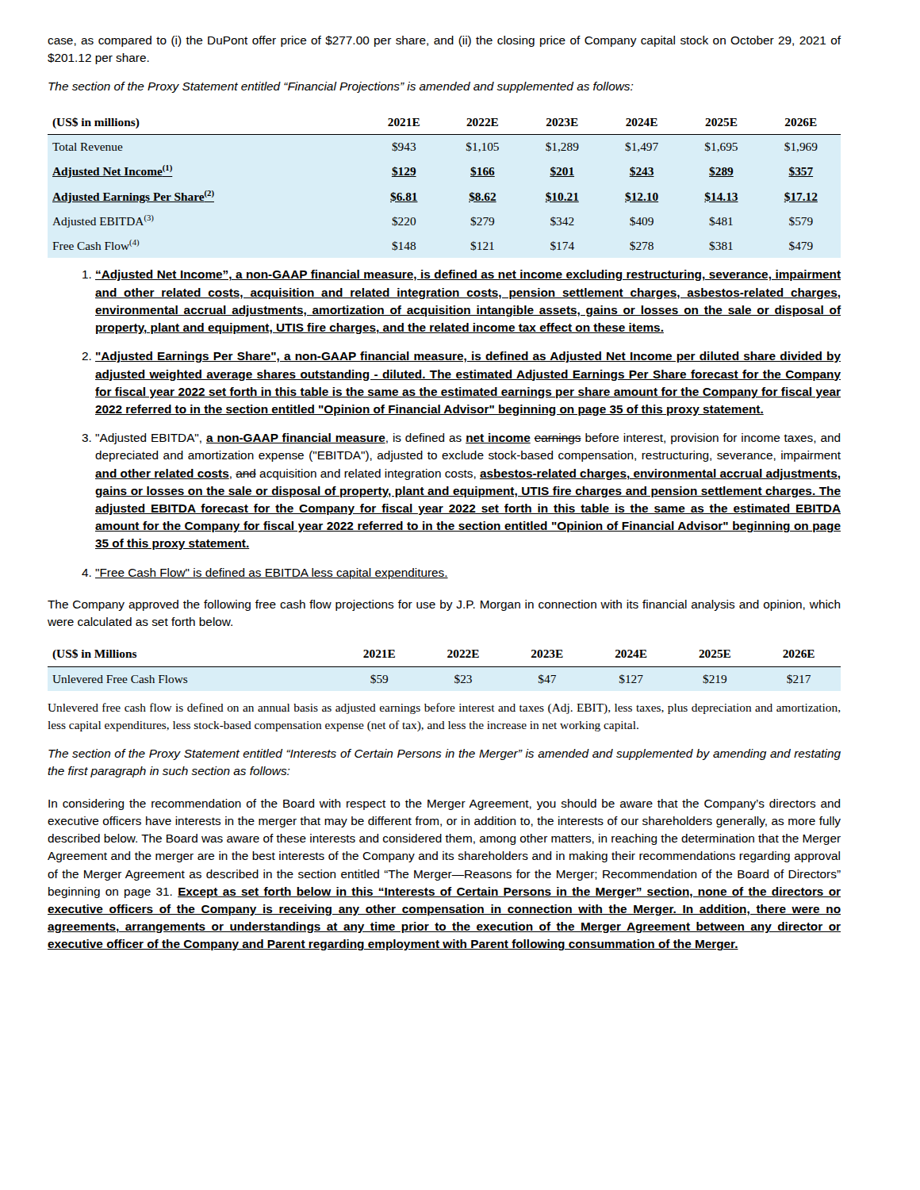case, as compared to (i) the DuPont offer price of $277.00 per share, and (ii) the closing price of Company capital stock on October 29, 2021 of $201.12 per share.
The section of the Proxy Statement entitled “Financial Projections” is amended and supplemented as follows:
| (US$ in millions) | 2021E | 2022E | 2023E | 2024E | 2025E | 2026E |
| --- | --- | --- | --- | --- | --- | --- |
| Total Revenue | $943 | $1,105 | $1,289 | $1,497 | $1,695 | $1,969 |
| Adjusted Net Income (1) | $129 | $166 | $201 | $243 | $289 | $357 |
| Adjusted Earnings Per Share (2) | $6.81 | $8.62 | $10.21 | $12.10 | $14.13 | $17.12 |
| Adjusted EBITDA (3) | $220 | $279 | $342 | $409 | $481 | $579 |
| Free Cash Flow (4) | $148 | $121 | $174 | $278 | $381 | $479 |
“Adjusted Net Income”, a non-GAAP financial measure, is defined as net income excluding restructuring, severance, impairment and other related costs, acquisition and related integration costs, pension settlement charges, asbestos-related charges, environmental accrual adjustments, amortization of acquisition intangible assets, gains or losses on the sale or disposal of property, plant and equipment, UTIS fire charges, and the related income tax effect on these items.
"Adjusted Earnings Per Share", a non-GAAP financial measure, is defined as Adjusted Net Income per diluted share divided by adjusted weighted average shares outstanding - diluted. The estimated Adjusted Earnings Per Share forecast for the Company for fiscal year 2022 set forth in this table is the same as the estimated earnings per share amount for the Company for fiscal year 2022 referred to in the section entitled "Opinion of Financial Advisor" beginning on page 35 of this proxy statement.
"Adjusted EBITDA", a non-GAAP financial measure, is defined as net income earnings before interest, provision for income taxes, and depreciated and amortization expense ("EBITDA"), adjusted to exclude stock-based compensation, restructuring, severance, impairment and other related costs, and acquisition and related integration costs, asbestos-related charges, environmental accrual adjustments, gains or losses on the sale or disposal of property, plant and equipment, UTIS fire charges and pension settlement charges. The adjusted EBITDA forecast for the Company for fiscal year 2022 set forth in this table is the same as the estimated EBITDA amount for the Company for fiscal year 2022 referred to in the section entitled "Opinion of Financial Advisor" beginning on page 35 of this proxy statement.
"Free Cash Flow" is defined as EBITDA less capital expenditures.
The Company approved the following free cash flow projections for use by J.P. Morgan in connection with its financial analysis and opinion, which were calculated as set forth below.
| (US$ in Millions | 2021E | 2022E | 2023E | 2024E | 2025E | 2026E |
| --- | --- | --- | --- | --- | --- | --- |
| Unlevered Free Cash Flows | $59 | $23 | $47 | $127 | $219 | $217 |
Unlevered free cash flow is defined on an annual basis as adjusted earnings before interest and taxes (Adj. EBIT), less taxes, plus depreciation and amortization, less capital expenditures, less stock-based compensation expense (net of tax), and less the increase in net working capital.
The section of the Proxy Statement entitled “Interests of Certain Persons in the Merger” is amended and supplemented by amending and restating the first paragraph in such section as follows:
In considering the recommendation of the Board with respect to the Merger Agreement, you should be aware that the Company’s directors and executive officers have interests in the merger that may be different from, or in addition to, the interests of our shareholders generally, as more fully described below. The Board was aware of these interests and considered them, among other matters, in reaching the determination that the Merger Agreement and the merger are in the best interests of the Company and its shareholders and in making their recommendations regarding approval of the Merger Agreement as described in the section entitled “The Merger—Reasons for the Merger; Recommendation of the Board of Directors” beginning on page 31. Except as set forth below in this “Interests of Certain Persons in the Merger” section, none of the directors or executive officers of the Company is receiving any other compensation in connection with the Merger. In addition, there were no agreements, arrangements or understandings at any time prior to the execution of the Merger Agreement between any director or executive officer of the Company and Parent regarding employment with Parent following consummation of the Merger.